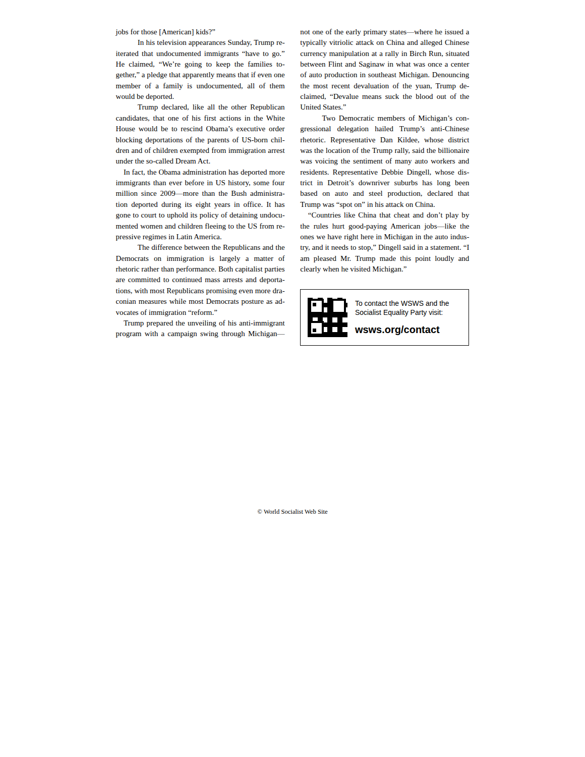jobs for those [American] kids?”
In his television appearances Sunday, Trump reiterated that undocumented immigrants “have to go.” He claimed, “We’re going to keep the families together,” a pledge that apparently means that if even one member of a family is undocumented, all of them would be deported.
Trump declared, like all the other Republican candidates, that one of his first actions in the White House would be to rescind Obama’s executive order blocking deportations of the parents of US-born children and of children exempted from immigration arrest under the so-called Dream Act.
In fact, the Obama administration has deported more immigrants than ever before in US history, some four million since 2009—more than the Bush administration deported during its eight years in office. It has gone to court to uphold its policy of detaining undocumented women and children fleeing to the US from repressive regimes in Latin America.
The difference between the Republicans and the Democrats on immigration is largely a matter of rhetoric rather than performance. Both capitalist parties are committed to continued mass arrests and deportations, with most Republicans promising even more draconian measures while most Democrats posture as advocates of immigration “reform.”
Trump prepared the unveiling of his anti-immigrant program with a campaign swing through Michigan—not one of the early primary states—where he issued a typically vitriolic attack on China and alleged Chinese currency manipulation at a rally in Birch Run, situated between Flint and Saginaw in what was once a center of auto production in southeast Michigan. Denouncing the most recent devaluation of the yuan, Trump declaimed, “Devalue means suck the blood out of the United States.”
Two Democratic members of Michigan’s congressional delegation hailed Trump’s anti-Chinese rhetoric. Representative Dan Kildee, whose district was the location of the Trump rally, said the billionaire was voicing the sentiment of many auto workers and residents. Representative Debbie Dingell, whose district in Detroit’s downriver suburbs has long been based on auto and steel production, declared that Trump was “spot on” in his attack on China.
“Countries like China that cheat and don’t play by the rules hurt good-paying American jobs—like the ones we have right here in Michigan in the auto industry, and it needs to stop,” Dingell said in a statement. “I am pleased Mr. Trump made this point loudly and clearly when he visited Michigan.”
To contact the WSWS and the
Socialist Equality Party visit: wsws.org/contact
© World Socialist Web Site